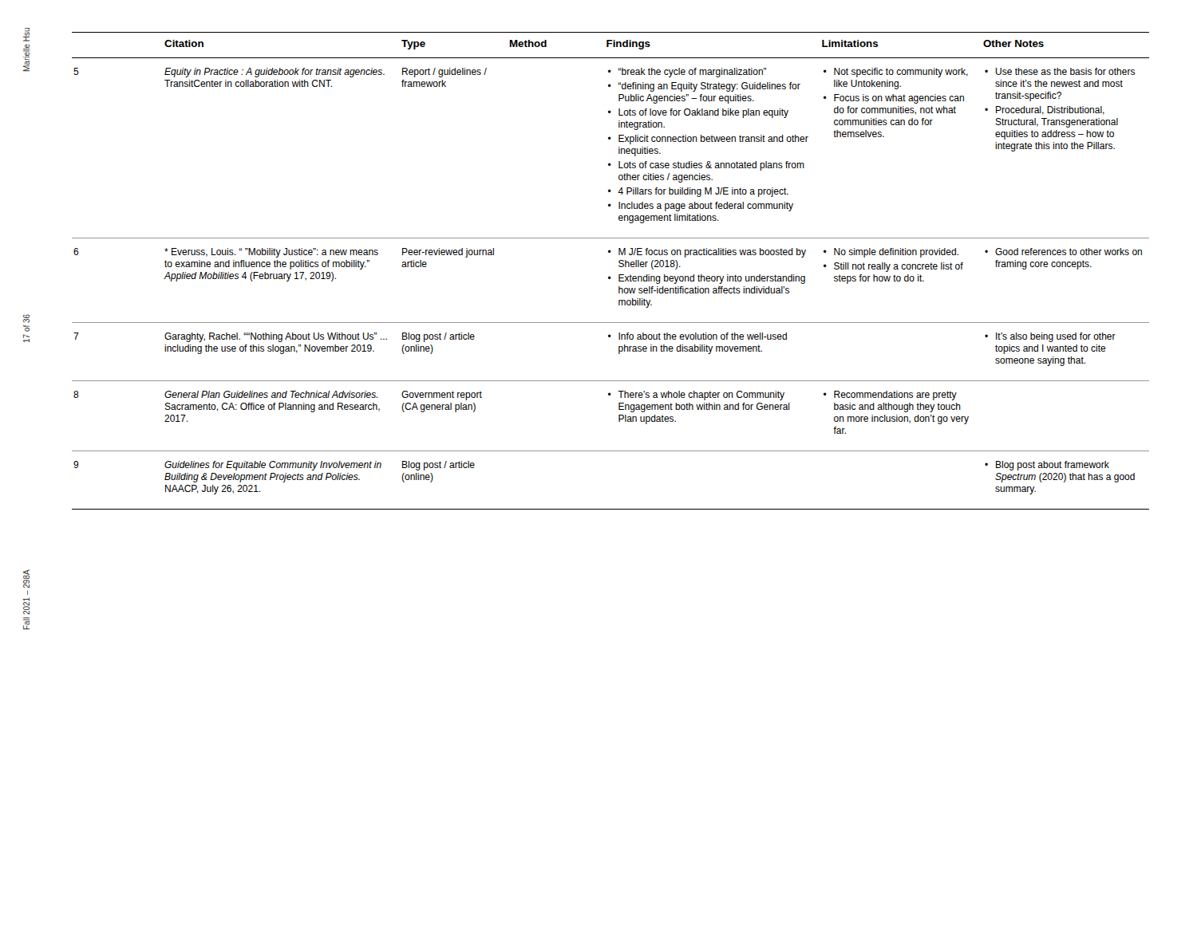Marielle Hsu 17 of 36 Fall 2021 – 298A
| | Citation | Type | Method | Findings | Limitations | Other Notes |
| --- | --- | --- | --- | --- | --- | --- |
| 5 | Equity in Practice : A guidebook for transit agencies . TransitCenter in collaboration with CNT. | Report / guidelines / framework | | “break the cycle of marginalization” “defining an Equity Strategy: Guidelines for Public Agencies” – four equities. Lots of love for Oakland bike plan equity integration. Explicit connection between transit and other inequities. Lots of case studies & annotated plans from other cities / agencies. 4 Pillars for building M J/E into a project. Includes a page about federal community engagement limitations. | Not specific to community work, like Untokening. Focus is on what agencies can do for communities, not what communities can do for themselves. | Use these as the basis for others since it’s the newest and most transit-specific? Procedural, Distributional, Structural, Transgenerational equities to address – how to integrate this into the Pillars. |
| 6 | * Everuss, Louis. “ ”Mobility Justice”: a new means to examine and influence the politics of mobility.” Applied Mobilities 4 (February 17, 2019). | Peer-reviewed journal article | | M J/E focus on practicalities was boosted by Sheller (2018). Extending beyond theory into understanding how self-identification affects individual’s mobility. | No simple definition provided. Still not really a concrete list of steps for how to do it. | Good references to other works on framing core concepts. |
| 7 | Garaghty, Rachel. ““Nothing About Us Without Us” ... including the use of this slogan,” November 2019. | Blog post / article (online) | | Info about the evolution of the well-used phrase in the disability movement. | | It’s also being used for other topics and I wanted to cite someone saying that. |
| 8 | General Plan Guidelines and Technical Advisories. Sacramento, CA: Office of Planning and Research, 2017. | Government report (CA general plan) | | There’s a whole chapter on Community Engagement both within and for General Plan updates. | Recommendations are pretty basic and although they touch on more inclusion, don’t go very far. | |
| 9 | Guidelines for Equitable Community Involvement in Building & Development Projects and Policies. NAACP, July 26, 2021. | Blog post / article (online) | | | | Blog post about framework Spectrum (2020) that has a good summary. |